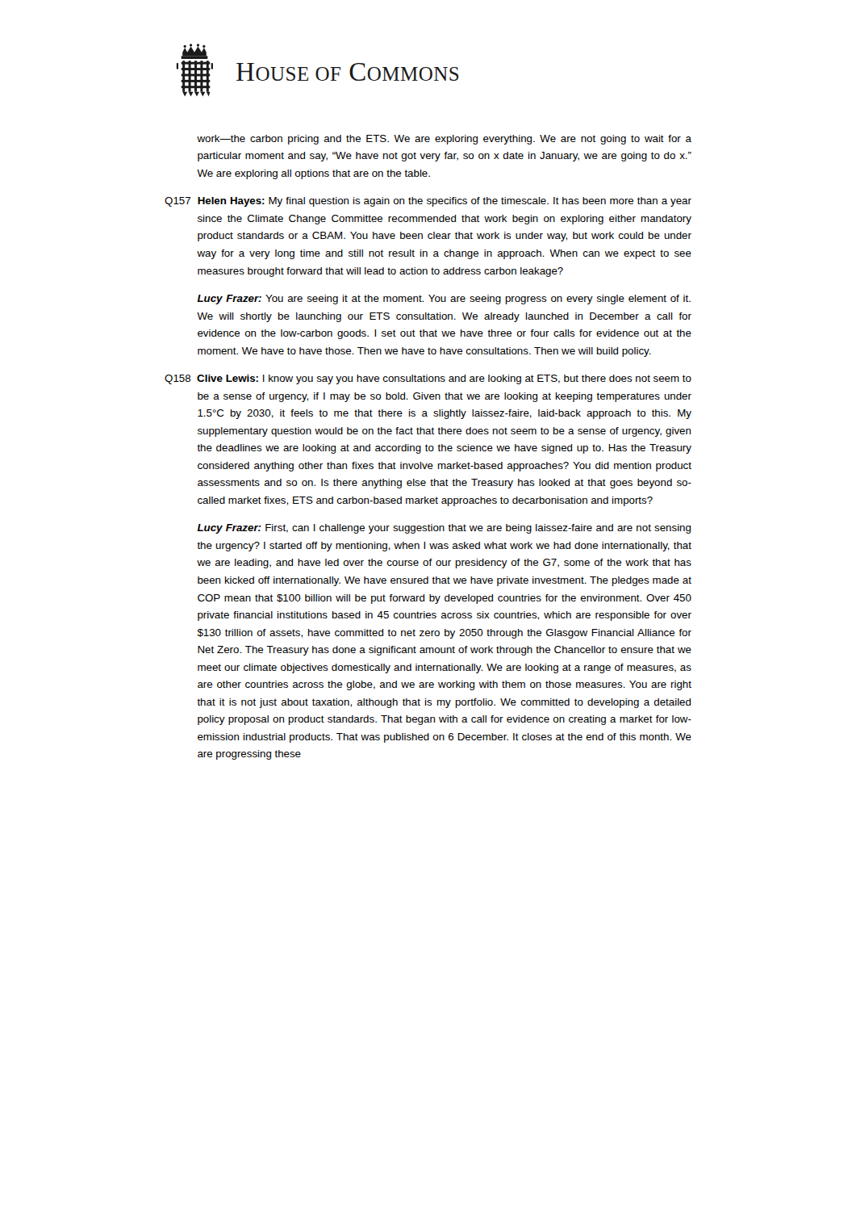HOUSE OF COMMONS
work—the carbon pricing and the ETS. We are exploring everything. We are not going to wait for a particular moment and say, “We have not got very far, so on x date in January, we are going to do x.” We are exploring all options that are on the table.
Q157 Helen Hayes: My final question is again on the specifics of the timescale. It has been more than a year since the Climate Change Committee recommended that work begin on exploring either mandatory product standards or a CBAM. You have been clear that work is under way, but work could be under way for a very long time and still not result in a change in approach. When can we expect to see measures brought forward that will lead to action to address carbon leakage?
Lucy Frazer: You are seeing it at the moment. You are seeing progress on every single element of it. We will shortly be launching our ETS consultation. We already launched in December a call for evidence on the low-carbon goods. I set out that we have three or four calls for evidence out at the moment. We have to have those. Then we have to have consultations. Then we will build policy.
Q158 Clive Lewis: I know you say you have consultations and are looking at ETS, but there does not seem to be a sense of urgency, if I may be so bold. Given that we are looking at keeping temperatures under 1.5°C by 2030, it feels to me that there is a slightly laissez-faire, laid-back approach to this. My supplementary question would be on the fact that there does not seem to be a sense of urgency, given the deadlines we are looking at and according to the science we have signed up to. Has the Treasury considered anything other than fixes that involve market-based approaches? You did mention product assessments and so on. Is there anything else that the Treasury has looked at that goes beyond so-called market fixes, ETS and carbon-based market approaches to decarbonisation and imports?
Lucy Frazer: First, can I challenge your suggestion that we are being laissez-faire and are not sensing the urgency? I started off by mentioning, when I was asked what work we had done internationally, that we are leading, and have led over the course of our presidency of the G7, some of the work that has been kicked off internationally. We have ensured that we have private investment. The pledges made at COP mean that $100 billion will be put forward by developed countries for the environment. Over 450 private financial institutions based in 45 countries across six countries, which are responsible for over $130 trillion of assets, have committed to net zero by 2050 through the Glasgow Financial Alliance for Net Zero. The Treasury has done a significant amount of work through the Chancellor to ensure that we meet our climate objectives domestically and internationally. We are looking at a range of measures, as are other countries across the globe, and we are working with them on those measures. You are right that it is not just about taxation, although that is my portfolio. We committed to developing a detailed policy proposal on product standards. That began with a call for evidence on creating a market for low-emission industrial products. That was published on 6 December. It closes at the end of this month. We are progressing these